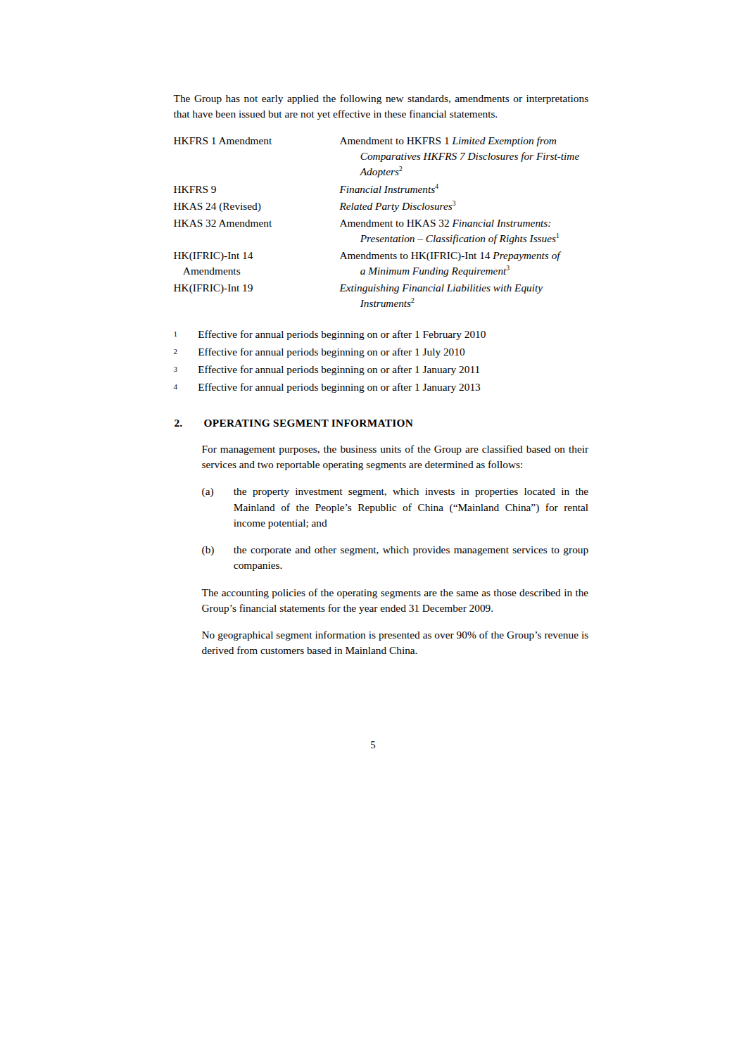The Group has not early applied the following new standards, amendments or interpretations that have been issued but are not yet effective in these financial statements.
| HKFRS 1 Amendment | Amendment to HKFRS 1 Limited Exemption from Comparatives HKFRS 7 Disclosures for First-time Adopters 2 |
| HKFRS 9 | Financial Instruments 4 |
| HKAS 24 (Revised) | Related Party Disclosures 3 |
| HKAS 32 Amendment | Amendment to HKAS 32 Financial Instruments: Presentation – Classification of Rights Issues 1 |
| HK(IFRIC)-Int 14 Amendments | Amendments to HK(IFRIC)-Int 14 Prepayments of a Minimum Funding Requirement 3 |
| HK(IFRIC)-Int 19 | Extinguishing Financial Liabilities with Equity Instruments 2 |
| 1 | Effective for annual periods beginning on or after 1 February 2010 |
| 2 | Effective for annual periods beginning on or after 1 July 2010 |
| 3 | Effective for annual periods beginning on or after 1 January 2011 |
| 4 | Effective for annual periods beginning on or after 1 January 2013 |
| 2. | OPERATING SEGMENT INFORMATION |
For management purposes, the business units of the Group are classified based on their services and two reportable operating segments are determined as follows:
(a)
the property investment segment, which invests in properties located in the Mainland of the People’s Republic of China (“Mainland China”) for rental income potential; and
(b)
the corporate and other segment, which provides management services to group companies.
The accounting policies of the operating segments are the same as those described in the Group’s financial statements for the year ended 31 December 2009.
No geographical segment information is presented as over 90% of the Group’s revenue is derived from customers based in Mainland China.
5